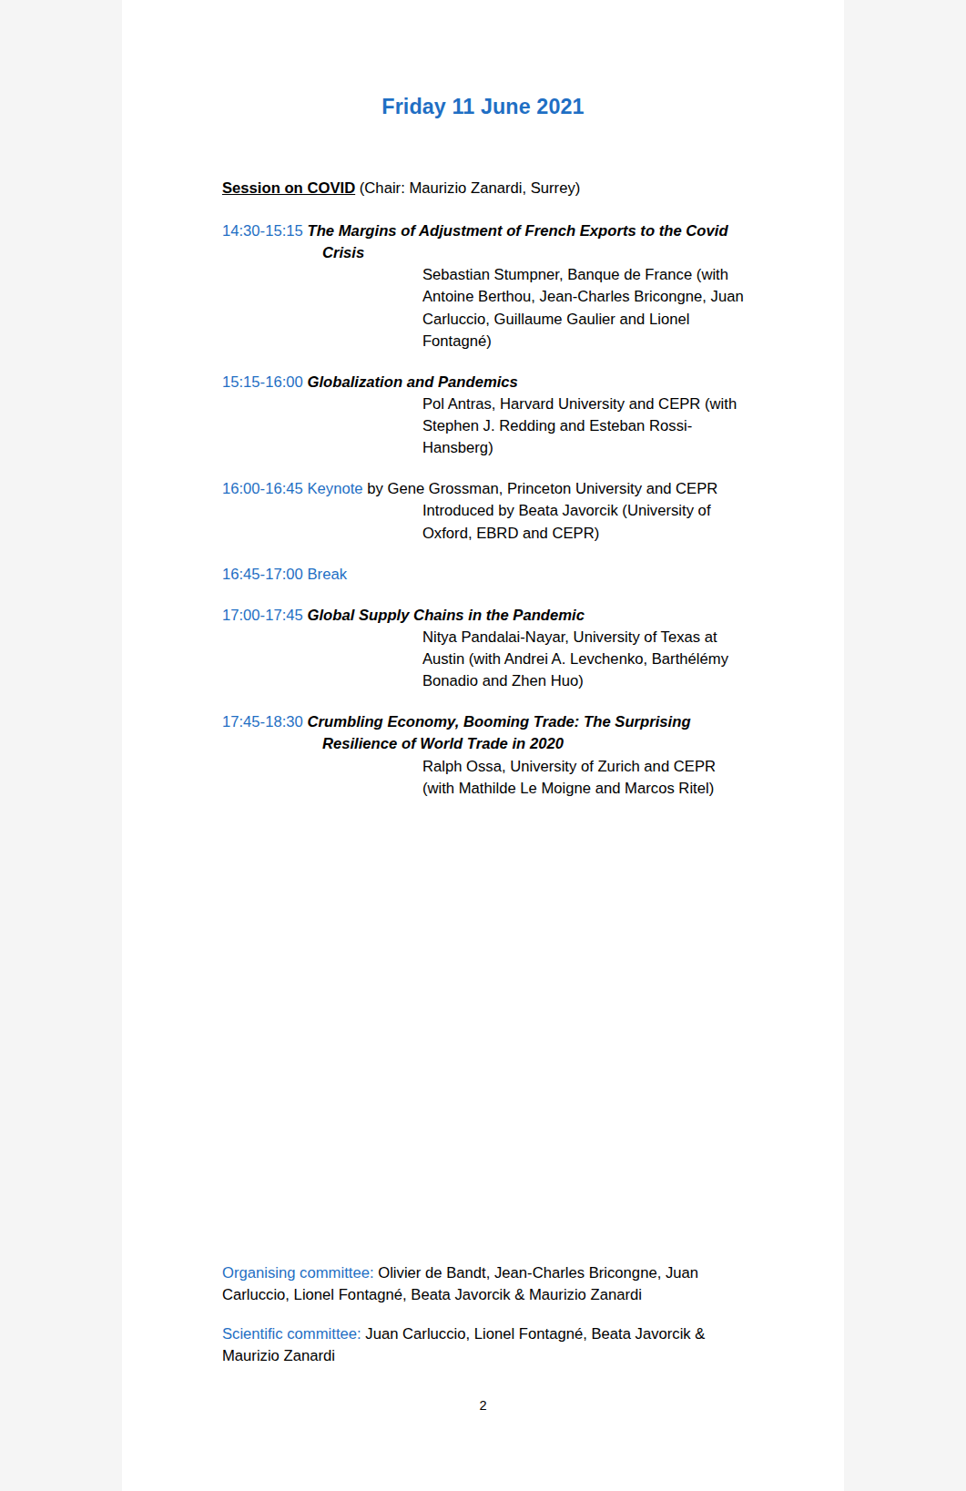Friday 11 June 2021
Session on COVID (Chair: Maurizio Zanardi, Surrey)
14:30-15:15 The Margins of Adjustment of French Exports to the Covid Crisis Sebastian Stumpner, Banque de France (with Antoine Berthou, Jean-Charles Bricongne, Juan Carluccio, Guillaume Gaulier and Lionel Fontagné)
15:15-16:00 Globalization and Pandemics Pol Antras, Harvard University and CEPR (with Stephen J. Redding and Esteban Rossi-Hansberg)
16:00-16:45 Keynote by Gene Grossman, Princeton University and CEPR Introduced by Beata Javorcik (University of Oxford, EBRD and CEPR)
16:45-17:00 Break
17:00-17:45 Global Supply Chains in the Pandemic Nitya Pandalai-Nayar, University of Texas at Austin (with Andrei A. Levchenko, Barthélémy Bonadio and Zhen Huo)
17:45-18:30 Crumbling Economy, Booming Trade: The Surprising Resilience of World Trade in 2020 Ralph Ossa, University of Zurich and CEPR (with Mathilde Le Moigne and Marcos Ritel)
Organising committee: Olivier de Bandt, Jean-Charles Bricongne, Juan Carluccio, Lionel Fontagné, Beata Javorcik & Maurizio Zanardi
Scientific committee: Juan Carluccio, Lionel Fontagné, Beata Javorcik & Maurizio Zanardi
2